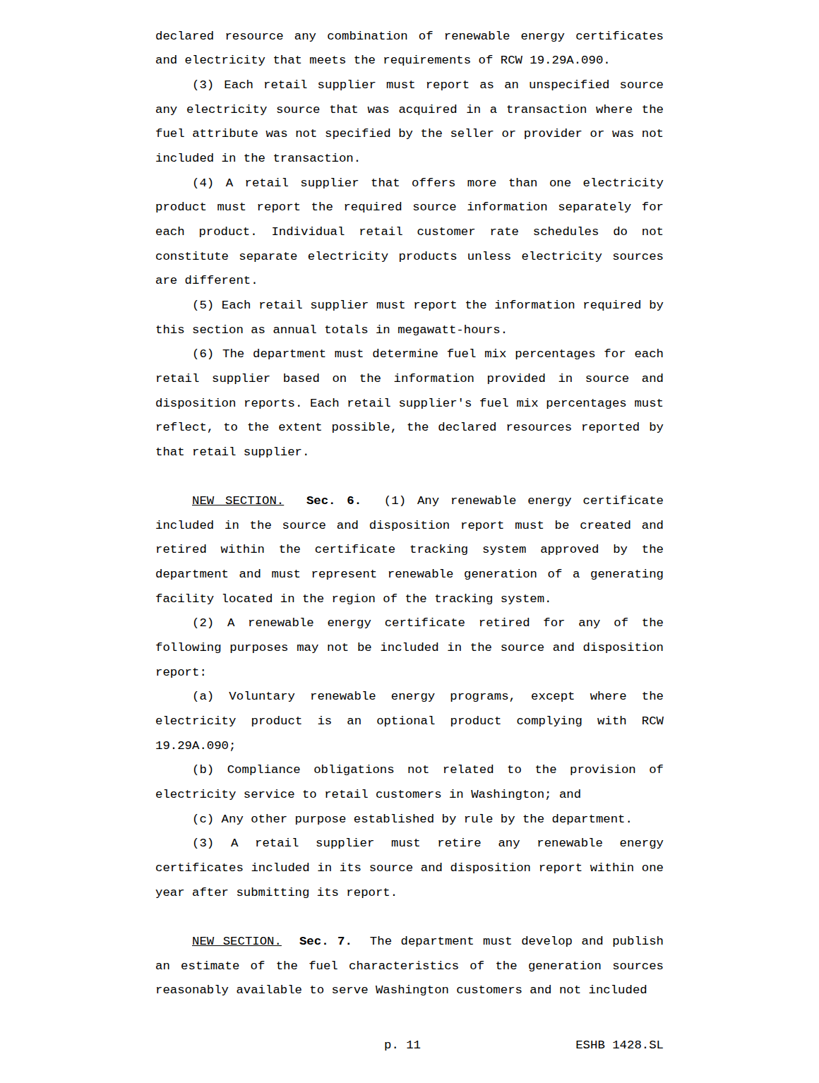declared resource any combination of renewable energy certificates and electricity that meets the requirements of RCW 19.29A.090.
(3) Each retail supplier must report as an unspecified source any electricity source that was acquired in a transaction where the fuel attribute was not specified by the seller or provider or was not included in the transaction.
(4) A retail supplier that offers more than one electricity product must report the required source information separately for each product. Individual retail customer rate schedules do not constitute separate electricity products unless electricity sources are different.
(5) Each retail supplier must report the information required by this section as annual totals in megawatt-hours.
(6) The department must determine fuel mix percentages for each retail supplier based on the information provided in source and disposition reports. Each retail supplier's fuel mix percentages must reflect, to the extent possible, the declared resources reported by that retail supplier.
NEW SECTION. Sec. 6. (1) Any renewable energy certificate included in the source and disposition report must be created and retired within the certificate tracking system approved by the department and must represent renewable generation of a generating facility located in the region of the tracking system.
(2) A renewable energy certificate retired for any of the following purposes may not be included in the source and disposition report:
(a) Voluntary renewable energy programs, except where the electricity product is an optional product complying with RCW 19.29A.090;
(b) Compliance obligations not related to the provision of electricity service to retail customers in Washington; and
(c) Any other purpose established by rule by the department.
(3) A retail supplier must retire any renewable energy certificates included in its source and disposition report within one year after submitting its report.
NEW SECTION. Sec. 7. The department must develop and publish an estimate of the fuel characteristics of the generation sources reasonably available to serve Washington customers and not included
p. 11 ESHB 1428.SL